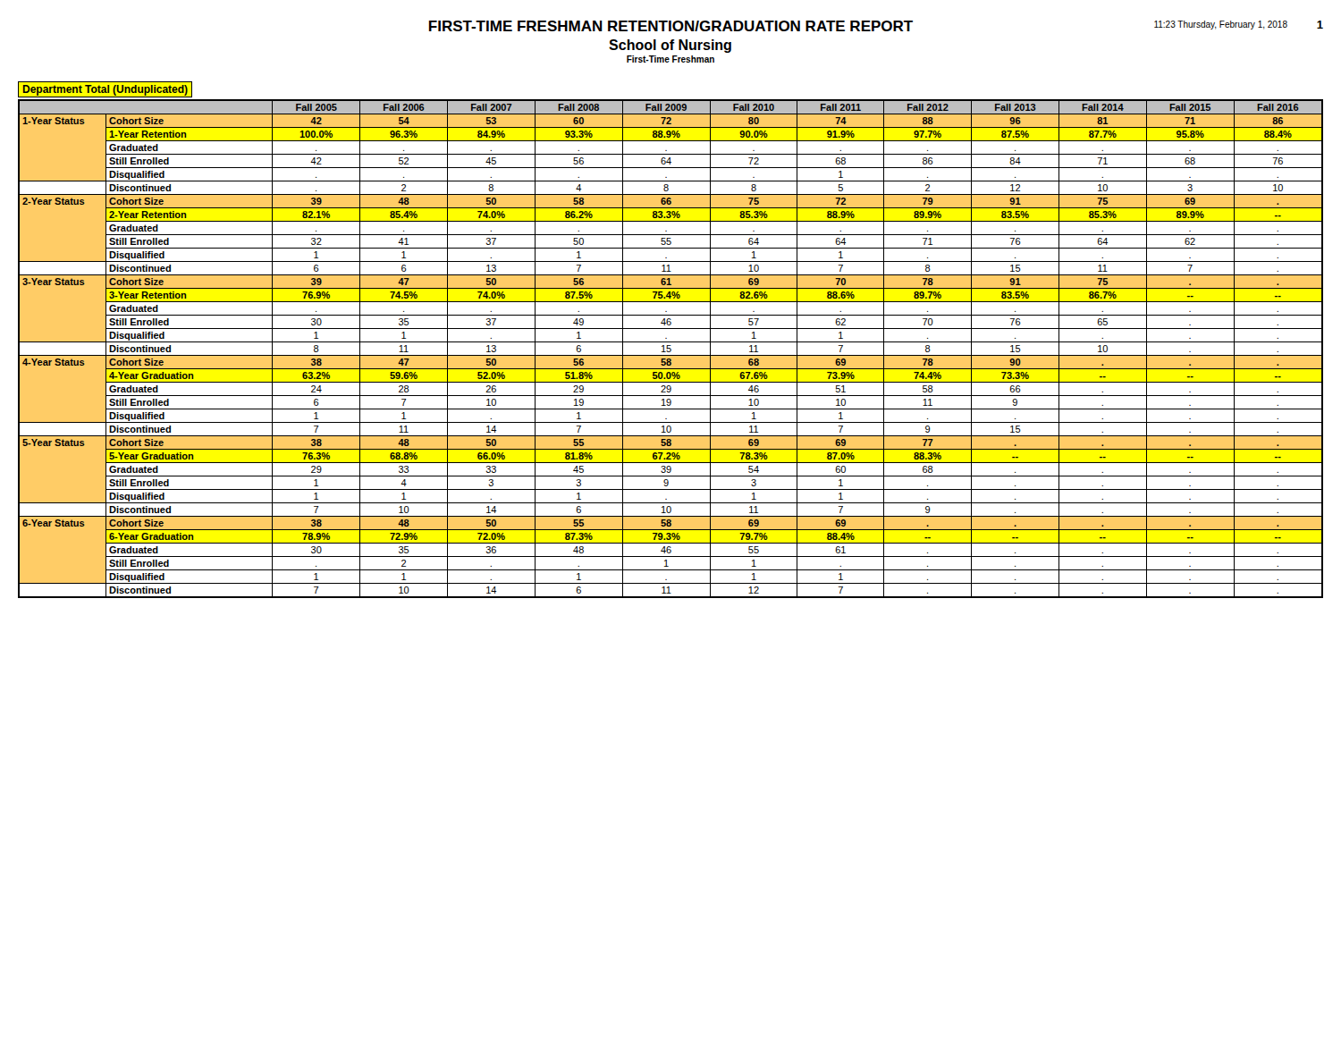1 11:23 Thursday, February 1, 2018
FIRST-TIME FRESHMAN RETENTION/GRADUATION RATE REPORT
School of Nursing
First-Time Freshman
Department Total (Unduplicated)
| | Fall 2005 | Fall 2006 | Fall 2007 | Fall 2008 | Fall 2009 | Fall 2010 | Fall 2011 | Fall 2012 | Fall 2013 | Fall 2014 | Fall 2015 | Fall 2016 |
| --- | --- | --- | --- | --- | --- | --- | --- | --- | --- | --- | --- | --- |
| 1-Year Status | Cohort Size | 42 | 54 | 53 | 60 | 72 | 80 | 74 | 88 | 96 | 81 | 71 | 86 |
| 1-Year Retention | 100.0% | 96.3% | 84.9% | 93.3% | 88.9% | 90.0% | 91.9% | 97.7% | 87.5% | 87.7% | 95.8% | 88.4% |
| Graduated | . | . | . | . | . | . | . | . | . | . | . | . |
| Still Enrolled | 42 | 52 | 45 | 56 | 64 | 72 | 68 | 86 | 84 | 71 | 68 | 76 |
| Disqualified | . | . | . | . | . | . | 1 | . | . | . | . | . |
| | Discontinued | . | 2 | 8 | 4 | 8 | 8 | 5 | 2 | 12 | 10 | 3 | 10 |
| 2-Year Status | Cohort Size | 39 | 48 | 50 | 58 | 66 | 75 | 72 | 79 | 91 | 75 | 69 | . |
| 2-Year Retention | 82.1% | 85.4% | 74.0% | 86.2% | 83.3% | 85.3% | 88.9% | 89.9% | 83.5% | 85.3% | 89.9% | -- |
| Graduated | . | . | . | . | . | . | . | . | . | . | . | . |
| Still Enrolled | 32 | 41 | 37 | 50 | 55 | 64 | 64 | 71 | 76 | 64 | 62 | . |
| Disqualified | 1 | 1 | . | 1 | . | 1 | 1 | . | . | . | . | . |
| | Discontinued | 6 | 6 | 13 | 7 | 11 | 10 | 7 | 8 | 15 | 11 | 7 | . |
| 3-Year Status | Cohort Size | 39 | 47 | 50 | 56 | 61 | 69 | 70 | 78 | 91 | 75 | . | . |
| 3-Year Retention | 76.9% | 74.5% | 74.0% | 87.5% | 75.4% | 82.6% | 88.6% | 89.7% | 83.5% | 86.7% | -- | -- |
| Graduated | . | . | . | . | . | . | . | . | . | . | . | . |
| Still Enrolled | 30 | 35 | 37 | 49 | 46 | 57 | 62 | 70 | 76 | 65 | . | . |
| Disqualified | 1 | 1 | . | 1 | . | 1 | 1 | . | . | . | . | . |
| | Discontinued | 8 | 11 | 13 | 6 | 15 | 11 | 7 | 8 | 15 | 10 | . | . |
| 4-Year Status | Cohort Size | 38 | 47 | 50 | 56 | 58 | 68 | 69 | 78 | 90 | . | . | . |
| 4-Year Graduation | 63.2% | 59.6% | 52.0% | 51.8% | 50.0% | 67.6% | 73.9% | 74.4% | 73.3% | -- | -- | -- |
| Graduated | 24 | 28 | 26 | 29 | 29 | 46 | 51 | 58 | 66 | . | . | . |
| Still Enrolled | 6 | 7 | 10 | 19 | 19 | 10 | 10 | 11 | 9 | . | . | . |
| Disqualified | 1 | 1 | . | 1 | . | 1 | 1 | . | . | . | . | . |
| | Discontinued | 7 | 11 | 14 | 7 | 10 | 11 | 7 | 9 | 15 | . | . | . |
| 5-Year Status | Cohort Size | 38 | 48 | 50 | 55 | 58 | 69 | 69 | 77 | . | . | . | . |
| 5-Year Graduation | 76.3% | 68.8% | 66.0% | 81.8% | 67.2% | 78.3% | 87.0% | 88.3% | -- | -- | -- | -- |
| Graduated | 29 | 33 | 33 | 45 | 39 | 54 | 60 | 68 | . | . | . | . |
| Still Enrolled | 1 | 4 | 3 | 3 | 9 | 3 | 1 | . | . | . | . | . |
| Disqualified | 1 | 1 | . | 1 | . | 1 | 1 | . | . | . | . | . |
| | Discontinued | 7 | 10 | 14 | 6 | 10 | 11 | 7 | 9 | . | . | . | . |
| 6-Year Status | Cohort Size | 38 | 48 | 50 | 55 | 58 | 69 | 69 | . | . | . | . | . |
| 6-Year Graduation | 78.9% | 72.9% | 72.0% | 87.3% | 79.3% | 79.7% | 88.4% | -- | -- | -- | -- | -- |
| Graduated | 30 | 35 | 36 | 48 | 46 | 55 | 61 | . | . | . | . | . |
| Still Enrolled | . | 2 | . | . | 1 | 1 | . | . | . | . | . | . |
| Disqualified | 1 | 1 | . | 1 | . | 1 | 1 | . | . | . | . | . |
| | Discontinued | 7 | 10 | 14 | 6 | 11 | 12 | 7 | . | . | . | . | . |